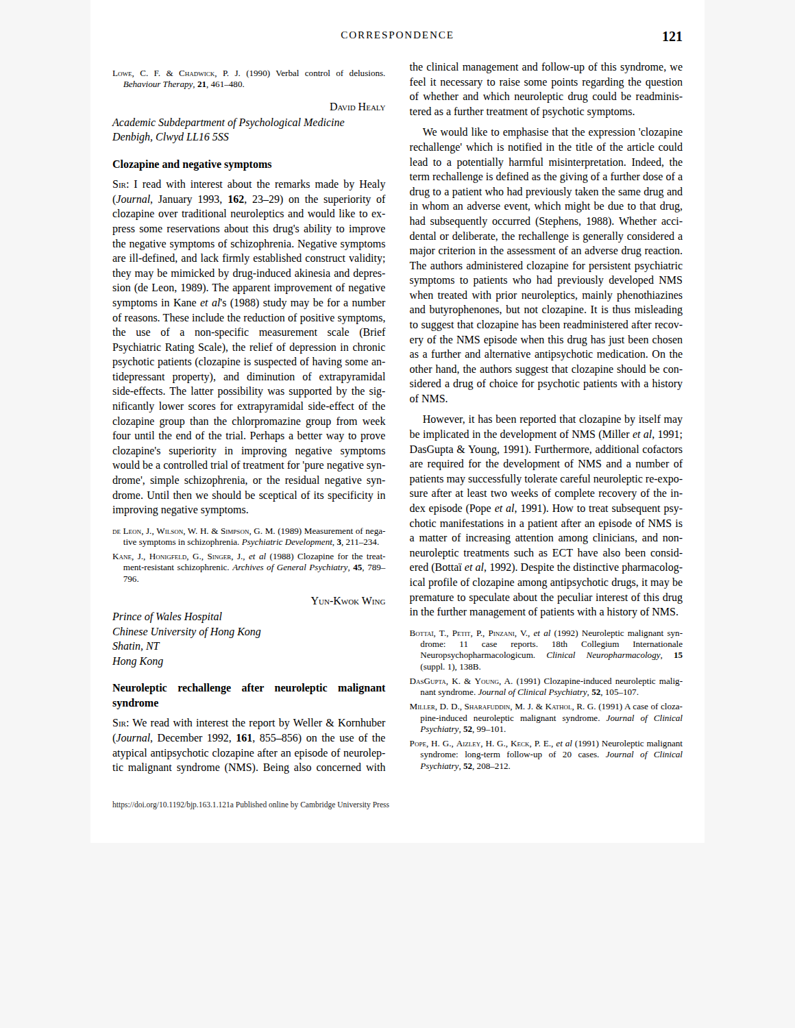CORRESPONDENCE 121
Lowe, C. F. & Chadwick, P. J. (1990) Verbal control of delusions. Behaviour Therapy, 21, 461–480.
David Healy
Academic Subdepartment of Psychological Medicine
Denbigh, Clwyd LL16 5SS
Clozapine and negative symptoms
Sir: I read with interest about the remarks made by Healy (Journal, January 1993, 162, 23–29) on the superiority of clozapine over traditional neuroleptics and would like to express some reservations about this drug's ability to improve the negative symptoms of schizophrenia. Negative symptoms are ill-defined, and lack firmly established construct validity; they may be mimicked by drug-induced akinesia and depression (de Leon, 1989). The apparent improvement of negative symptoms in Kane et al's (1988) study may be for a number of reasons. These include the reduction of positive symptoms, the use of a non-specific measurement scale (Brief Psychiatric Rating Scale), the relief of depression in chronic psychotic patients (clozapine is suspected of having some antidepressant property), and diminution of extrapyramidal side-effects. The latter possibility was supported by the significantly lower scores for extrapyramidal side-effect of the clozapine group than the chlorpromazine group from week four until the end of the trial. Perhaps a better way to prove clozapine's superiority in improving negative symptoms would be a controlled trial of treatment for 'pure negative syndrome', simple schizophrenia, or the residual negative syndrome. Until then we should be sceptical of its specificity in improving negative symptoms.
de Leon, J., Wilson, W. H. & Simpson, G. M. (1989) Measurement of negative symptoms in schizophrenia. Psychiatric Development, 3, 211–234.
Kane, J., Honigfeld, G., Singer, J., et al (1988) Clozapine for the treatment-resistant schizophrenic. Archives of General Psychiatry, 45, 789–796.
Yun-Kwok Wing
Prince of Wales Hospital
Chinese University of Hong Kong
Shatin, NT
Hong Kong
Neuroleptic rechallenge after neuroleptic malignant syndrome
Sir: We read with interest the report by Weller & Kornhuber (Journal, December 1992, 161, 855–856) on the use of the atypical antipsychotic clozapine after an episode of neuroleptic malignant syndrome (NMS). Being also concerned with the clinical management and follow-up of this syndrome, we feel it necessary to raise some points regarding the question of whether and which neuroleptic drug could be readministered as a further treatment of psychotic symptoms.
We would like to emphasise that the expression 'clozapine rechallenge' which is notified in the title of the article could lead to a potentially harmful misinterpretation. Indeed, the term rechallenge is defined as the giving of a further dose of a drug to a patient who had previously taken the same drug and in whom an adverse event, which might be due to that drug, had subsequently occurred (Stephens, 1988). Whether accidental or deliberate, the rechallenge is generally considered a major criterion in the assessment of an adverse drug reaction. The authors administered clozapine for persistent psychiatric symptoms to patients who had previously developed NMS when treated with prior neuroleptics, mainly phenothiazines and butyrophenones, but not clozapine. It is thus misleading to suggest that clozapine has been readministered after recovery of the NMS episode when this drug has just been chosen as a further and alternative antipsychotic medication. On the other hand, the authors suggest that clozapine should be considered a drug of choice for psychotic patients with a history of NMS.
However, it has been reported that clozapine by itself may be implicated in the development of NMS (Miller et al, 1991; DasGupta & Young, 1991). Furthermore, additional cofactors are required for the development of NMS and a number of patients may successfully tolerate careful neuroleptic re-exposure after at least two weeks of complete recovery of the index episode (Pope et al, 1991). How to treat subsequent psychotic manifestations in a patient after an episode of NMS is a matter of increasing attention among clinicians, and non-neuroleptic treatments such as ECT have also been considered (Bottaï et al, 1992). Despite the distinctive pharmacological profile of clozapine among antipsychotic drugs, it may be premature to speculate about the peculiar interest of this drug in the further management of patients with a history of NMS.
Bottaï, T., Petit, P., Pinzani, V., et al (1992) Neuroleptic malignant syndrome: 11 case reports. 18th Collegium Internationale Neuropsychopharmacologicum. Clinical Neuropharmacology, 15 (suppl. 1), 138B.
DasGupta, K. & Young, A. (1991) Clozapine-induced neuroleptic malignant syndrome. Journal of Clinical Psychiatry, 52, 105–107.
Miller, D. D., Sharafuddin, M. J. & Kathol, R. G. (1991) A case of clozapine-induced neuroleptic malignant syndrome. Journal of Clinical Psychiatry, 52, 99–101.
Pope, H. G., Aizley, H. G., Keck, P. E., et al (1991) Neuroleptic malignant syndrome: long-term follow-up of 20 cases. Journal of Clinical Psychiatry, 52, 208–212.
https://doi.org/10.1192/bjp.163.1.121a Published online by Cambridge University Press